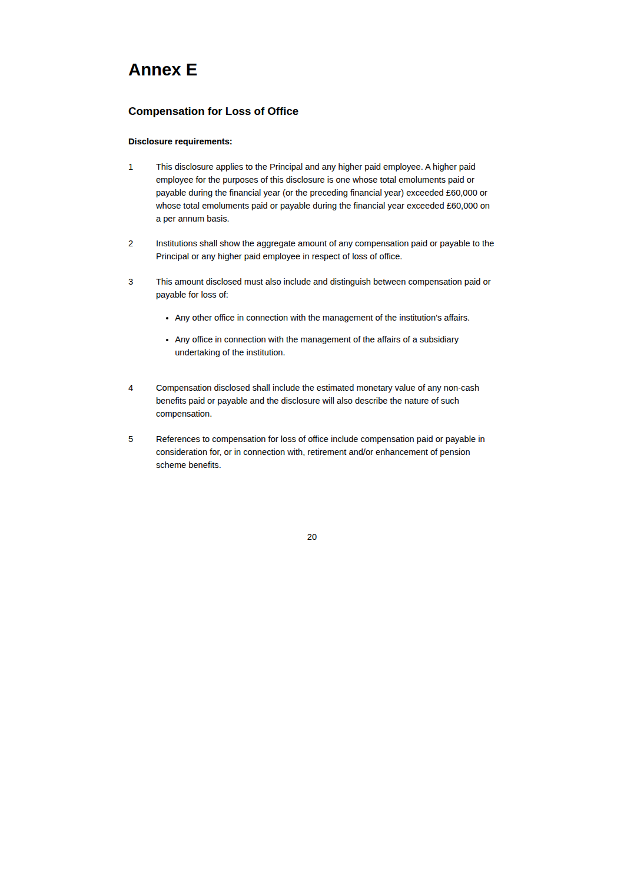Annex E
Compensation for Loss of Office
Disclosure requirements:
1
This disclosure applies to the Principal and any higher paid employee. A higher paid employee for the purposes of this disclosure is one whose total emoluments paid or payable during the financial year (or the preceding financial year) exceeded £60,000 or whose total emoluments paid or payable during the financial year exceeded £60,000 on a per annum basis.
2
Institutions shall show the aggregate amount of any compensation paid or payable to the Principal or any higher paid employee in respect of loss of office.
3
This amount disclosed must also include and distinguish between compensation paid or payable for loss of:
Any other office in connection with the management of the institution's affairs.
Any office in connection with the management of the affairs of a subsidiary undertaking of the institution.
4
Compensation disclosed shall include the estimated monetary value of any non-cash benefits paid or payable and the disclosure will also describe the nature of such compensation.
5
References to compensation for loss of office include compensation paid or payable in consideration for, or in connection with, retirement and/or enhancement of pension scheme benefits.
20